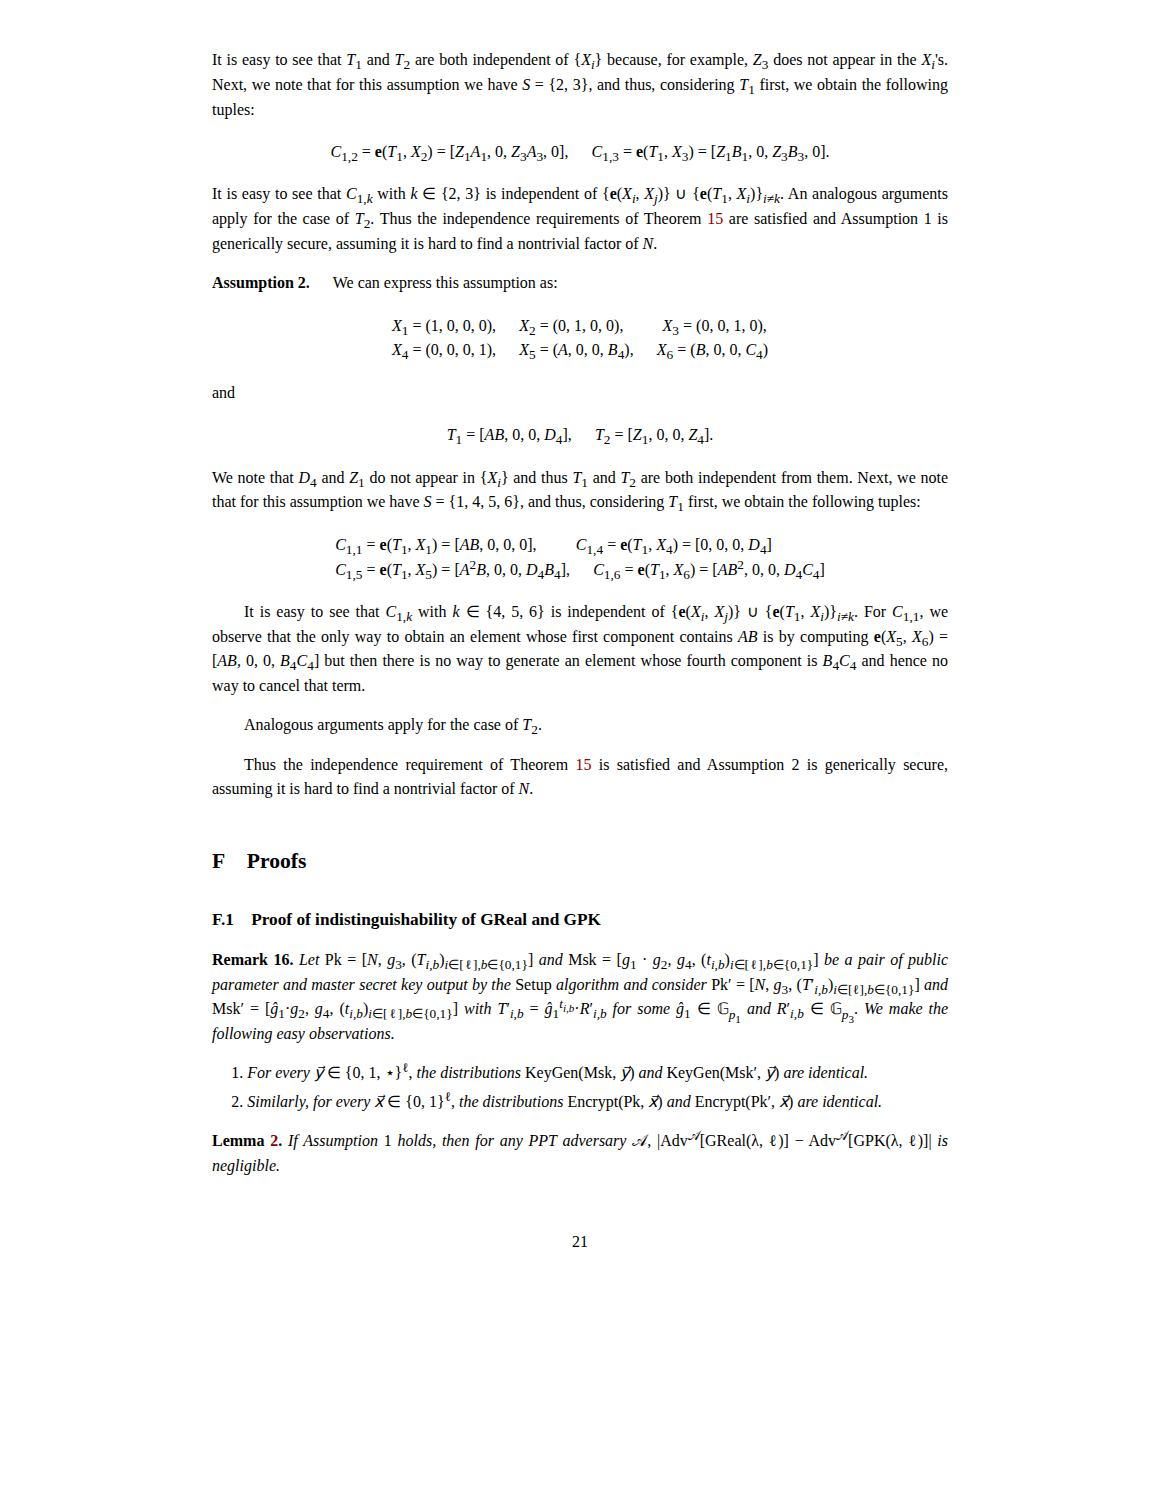It is easy to see that T1 and T2 are both independent of {Xi} because, for example, Z3 does not appear in the Xi's. Next, we note that for this assumption we have S = {2, 3}, and thus, considering T1 first, we obtain the following tuples:
C1,2 = e(T1, X2) = [Z1A1, 0, Z3A3, 0], C1,3 = e(T1, X3) = [Z1B1, 0, Z3B3, 0].
It is easy to see that C1,k with k ∈ {2, 3} is independent of {e(Xi, Xj)} ∪ {e(T1, Xi)}i≠k. An analogous arguments apply for the case of T2. Thus the independence requirements of Theorem 15 are satisfied and Assumption 1 is generically secure, assuming it is hard to find a nontrivial factor of N.
Assumption 2. We can express this assumption as:
X1 = (1, 0, 0, 0), X2 = (0, 1, 0, 0), X3 = (0, 0, 1, 0), X4 = (0, 0, 0, 1), X5 = (A, 0, 0, B4), X6 = (B, 0, 0, C4)
and
T1 = [AB, 0, 0, D4], T2 = [Z1, 0, 0, Z4].
We note that D4 and Z1 do not appear in {Xi} and thus T1 and T2 are both independent from them. Next, we note that for this assumption we have S = {1, 4, 5, 6}, and thus, considering T1 first, we obtain the following tuples:
C1,1 = e(T1, X1) = [AB, 0, 0, 0], C1,4 = e(T1, X4) = [0, 0, 0, D4] C1,5 = e(T1, X5) = [A2B, 0, 0, D4B4], C1,6 = e(T1, X6) = [AB2, 0, 0, D4C4]
It is easy to see that C1,k with k ∈ {4, 5, 6} is independent of {e(Xi, Xj)} ∪ {e(T1, Xi)}i≠k. For C1,1, we observe that the only way to obtain an element whose first component contains AB is by computing e(X5, X6) = [AB, 0, 0, B4C4] but then there is no way to generate an element whose fourth component is B4C4 and hence no way to cancel that term.
Analogous arguments apply for the case of T2.
Thus the independence requirement of Theorem 15 is satisfied and Assumption 2 is generically secure, assuming it is hard to find a nontrivial factor of N.
F Proofs
F.1 Proof of indistinguishability of GReal and GPK
Remark 16. Let Pk = [N, g3, (Ti,b)i∈[ℓ],b∈{0,1}] and Msk = [g1 · g2, g4, (ti,b)i∈[ℓ],b∈{0,1}] be a pair of public parameter and master secret key output by the Setup algorithm and consider Pk′ = [N, g3, (T′i,b)i∈[ℓ],b∈{0,1}] and Msk′ = [ĝ1·g2, g4, (ti,b)i∈[ℓ],b∈{0,1}] with T′i,b = ĝ1ti,b·R′i,b for some ĝ1 ∈ 𝔾p1 and R′i,b ∈ 𝔾p3. We make the following easy observations.
For every y⃗ ∈ {0, 1, ⋆}ℓ, the distributions KeyGen(Msk, y⃗) and KeyGen(Msk′, y⃗) are identical.
Similarly, for every x⃗ ∈ {0, 1}ℓ, the distributions Encrypt(Pk, x⃗) and Encrypt(Pk′, x⃗) are identical.
Lemma 2. If Assumption 1 holds, then for any PPT adversary 𝒜, |Adv𝒜[GReal(λ, ℓ)] − Adv𝒜[GPK(λ, ℓ)]| is negligible.
21